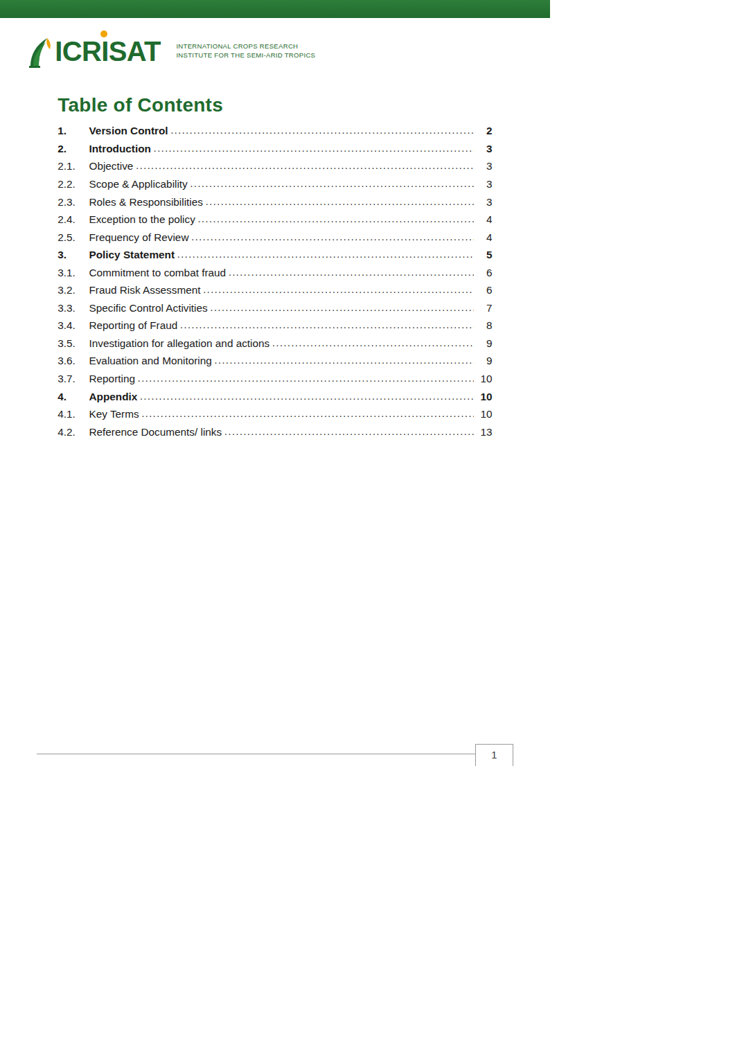ICRISAT
INTERNATIONAL CROPS RESEARCH
INSTITUTE FOR THE SEMI-ARID TROPICS
Table of Contents
1. Version Control .................................................................................................................. 2
2. Introduction .................................................................................................................. 3
2.1. Objective .................................................................................................................. 3
2.2. Scope & Applicability .................................................................................................................. 3
2.3. Roles & Responsibilities .................................................................................................................. 3
2.4. Exception to the policy .................................................................................................................. 4
2.5. Frequency of Review .................................................................................................................. 4
3. Policy Statement .................................................................................................................. 5
3.1. Commitment to combat fraud .................................................................................................................. 6
3.2. Fraud Risk Assessment .................................................................................................................. 6
3.3. Specific Control Activities .................................................................................................................. 7
3.4. Reporting of Fraud .................................................................................................................. 8
3.5. Investigation for allegation and actions .................................................................................................................. 9
3.6. Evaluation and Monitoring .................................................................................................................. 9
3.7. Reporting .................................................................................................................. 10
4. Appendix .................................................................................................................. 10
4.1. Key Terms .................................................................................................................. 10
4.2. Reference Documents/ links .................................................................................................................. 13
1